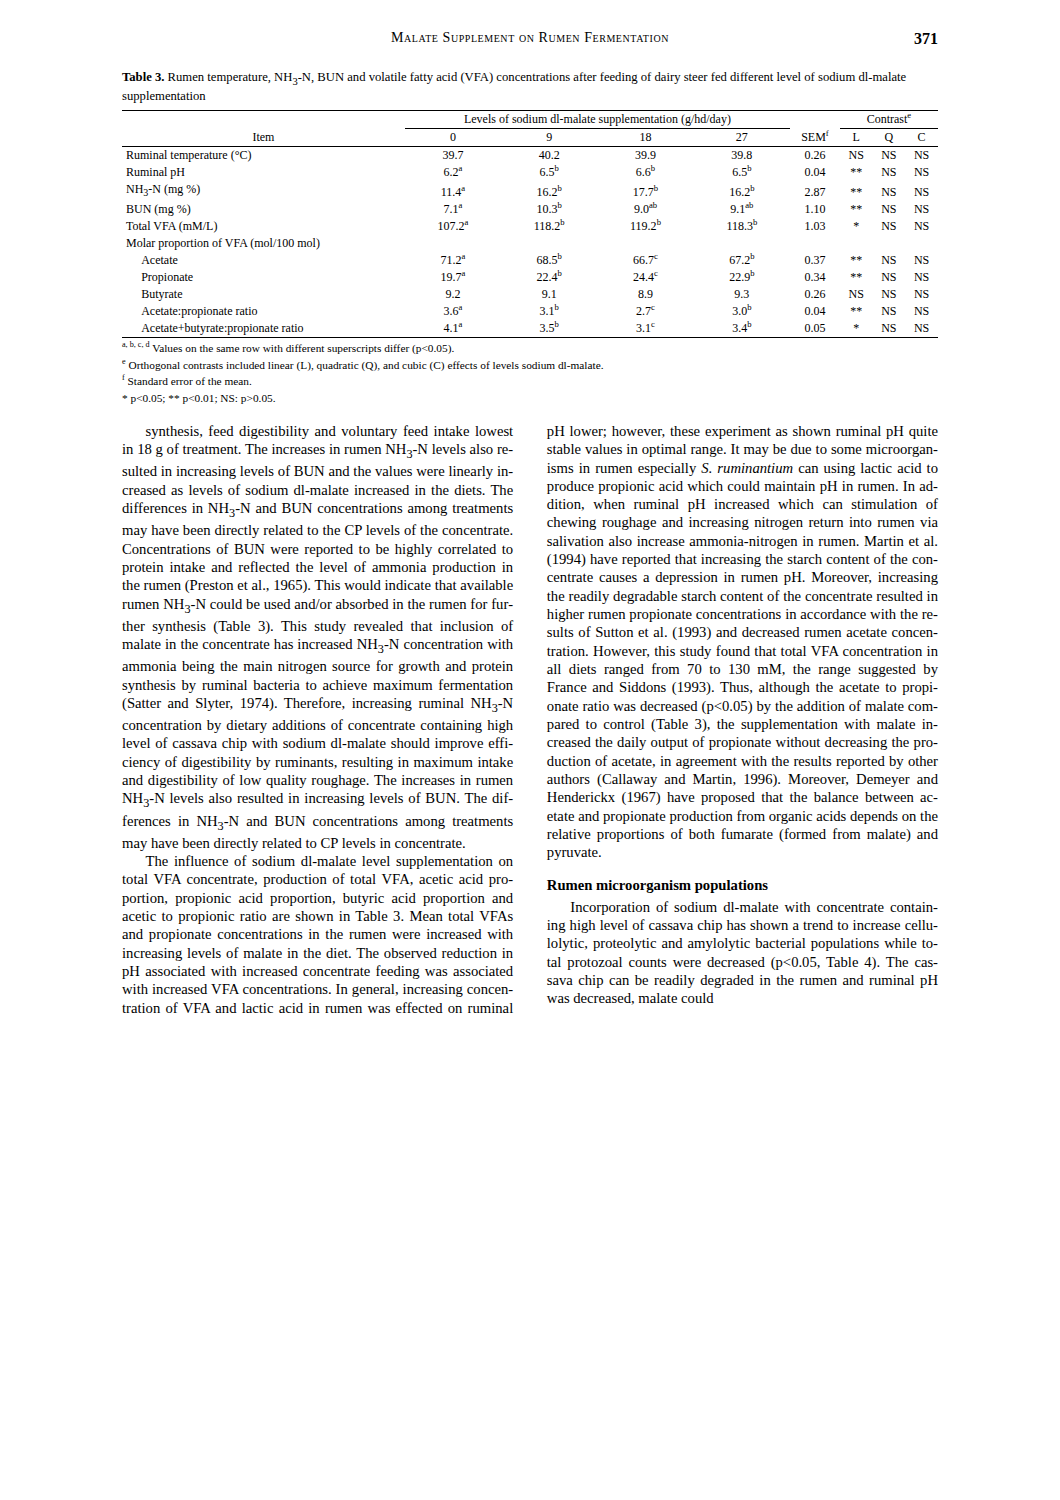Malate Supplement on Rumen Fermentation 371
Table 3. Rumen temperature, NH3-N, BUN and volatile fatty acid (VFA) concentrations after feeding of dairy steer fed different level of sodium dl-malate supplementation
| Item | Levels of sodium dl-malate supplementation (g/hd/day) | SEM f | Contrast e |
| --- | --- | --- | --- |
| 0 | 9 | 18 | 27 | L | Q | C |
| Ruminal temperature (°C) | 39.7 | 40.2 | 39.9 | 39.8 | 0.26 | NS | NS | NS |
| Ruminal pH | 6.2 a | 6.5 b | 6.6 b | 6.5 b | 0.04 | ** | NS | NS |
| NH 3 -N (mg %) | 11.4 a | 16.2 b | 17.7 b | 16.2 b | 2.87 | ** | NS | NS |
| BUN (mg %) | 7.1 a | 10.3 b | 9.0 ab | 9.1 ab | 1.10 | ** | NS | NS |
| Total VFA (mM/L) | 107.2 a | 118.2 b | 119.2 b | 118.3 b | 1.03 | * | NS | NS |
| Molar proportion of VFA (mol/100 mol) | | | | | | | | |
| Acetate | 71.2 a | 68.5 b | 66.7 c | 67.2 b | 0.37 | ** | NS | NS |
| Propionate | 19.7 a | 22.4 b | 24.4 c | 22.9 b | 0.34 | ** | NS | NS |
| Butyrate | 9.2 | 9.1 | 8.9 | 9.3 | 0.26 | NS | NS | NS |
| Acetate:propionate ratio | 3.6 a | 3.1 b | 2.7 c | 3.0 b | 0.04 | ** | NS | NS |
| Acetate+butyrate:propionate ratio | 4.1 a | 3.5 b | 3.1 c | 3.4 b | 0.05 | * | NS | NS |
a, b, c, d Values on the same row with different superscripts differ (p<0.05).
e Orthogonal contrasts included linear (L), quadratic (Q), and cubic (C) effects of levels sodium dl-malate.
f Standard error of the mean.
* p<0.05; ** p<0.01; NS: p>0.05.
synthesis, feed digestibility and voluntary feed intake lowest in 18 g of treatment. The increases in rumen NH3-N levels also resulted in increasing levels of BUN and the values were linearly increased as levels of sodium dl-malate increased in the diets. The differences in NH3-N and BUN concentrations among treatments may have been directly related to the CP levels of the concentrate. Concentrations of BUN were reported to be highly correlated to protein intake and reflected the level of ammonia production in the rumen (Preston et al., 1965). This would indicate that available rumen NH3-N could be used and/or absorbed in the rumen for further synthesis (Table 3). This study revealed that inclusion of malate in the concentrate has increased NH3-N concentration with ammonia being the main nitrogen source for growth and protein synthesis by ruminal bacteria to achieve maximum fermentation (Satter and Slyter, 1974). Therefore, increasing ruminal NH3-N concentration by dietary additions of concentrate containing high level of cassava chip with sodium dl-malate should improve efficiency of digestibility by ruminants, resulting in maximum intake and digestibility of low quality roughage. The increases in rumen NH3-N levels also resulted in increasing levels of BUN. The differences in NH3-N and BUN concentrations among treatments may have been directly related to CP levels in concentrate.
The influence of sodium dl-malate level supplementation on total VFA concentrate, production of total VFA, acetic acid proportion, propionic acid proportion, butyric acid proportion and acetic to propionic ratio are shown in Table 3. Mean total VFAs and propionate concentrations in the rumen were increased with increasing levels of malate in the diet. The observed reduction in pH associated with increased concentrate feeding was associated with increased VFA concentrations. In general, increasing concentration of VFA and lactic acid in rumen was effected on ruminal pH lower; however, these experiment as shown ruminal pH quite stable values in optimal range. It may be due to some microorganisms in rumen especially S. ruminantium can using lactic acid to produce propionic acid which could maintain pH in rumen. In addition, when ruminal pH increased which can stimulation of chewing roughage and increasing nitrogen return into rumen via salivation also increase ammonia-nitrogen in rumen. Martin et al. (1994) have reported that increasing the starch content of the concentrate causes a depression in rumen pH. Moreover, increasing the readily degradable starch content of the concentrate resulted in higher rumen propionate concentrations in accordance with the results of Sutton et al. (1993) and decreased rumen acetate concentration. However, this study found that total VFA concentration in all diets ranged from 70 to 130 mM, the range suggested by France and Siddons (1993). Thus, although the acetate to propionate ratio was decreased (p<0.05) by the addition of malate compared to control (Table 3), the supplementation with malate increased the daily output of propionate without decreasing the production of acetate, in agreement with the results reported by other authors (Callaway and Martin, 1996). Moreover, Demeyer and Henderickx (1967) have proposed that the balance between acetate and propionate production from organic acids depends on the relative proportions of both fumarate (formed from malate) and pyruvate.
Rumen microorganism populations
Incorporation of sodium dl-malate with concentrate containing high level of cassava chip has shown a trend to increase cellulolytic, proteolytic and amylolytic bacterial populations while total protozoal counts were decreased (p<0.05, Table 4). The cassava chip can be readily degraded in the rumen and ruminal pH was decreased, malate could